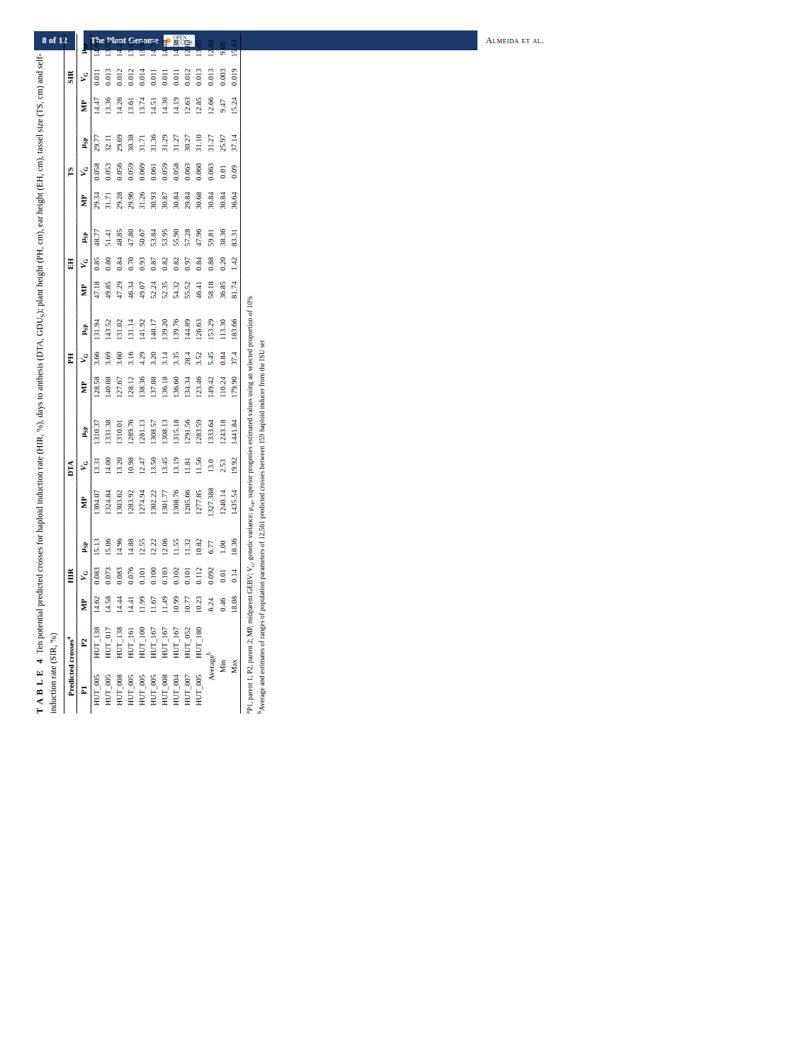8 of 12 The Plant Genome OPEN
ACCESS Almeida et al.
T A B L E 4 Ten potential predicted crosses for haploid induction rate (HIR, %), days to anthesis (DTA, GDUS); plant height (PH, cm), ear height (EH, cm), tassel size (TS, cm) and self-induction rate (SIR, %)
| Predicted crosses a | HIR | | DTA | | PH | | EH | | TS | | SIR |
| --- | --- | --- | --- | --- | --- | --- | --- | --- | --- | --- | --- |
| P1 | P2 | MP | V G | μ SP | | MP | V G | μ SP | | MP | V G | μ SP | | MP | V G | μ SP | | MP | V G | μ SP | | MP | V G | μ SP |
| HUT_005 | HUT_138 | 14.62 | 0.083 | 15.13 | | 1304.07 | 13.31 | 1310.37 | | 128.58 | 3.66 | 131.94 | | 47.18 | 0.85 | 48.77 | | 29.34 | 0.058 | 29.77 | | 14.47 | 0.011 | 14.66 |
| HUT_005 | HUT_017 | 14.58 | 0.073 | 15.06 | | 1324.84 | 14.00 | 1331.38 | | 140.08 | 3.69 | 143.52 | | 49.85 | 0.80 | 51.41 | | 31.71 | 0.053 | 32.11 | | 13.36 | 0.013 | 13.56 |
| HUT_008 | HUT_138 | 14.44 | 0.083 | 14.96 | | 1303.62 | 13.20 | 1310.01 | | 127.67 | 3.60 | 131.02 | | 47.29 | 0.84 | 48.85 | | 29.28 | 0.056 | 29.69 | | 14.26 | 0.012 | 14.45 |
| HUT_005 | HUT_161 | 14.41 | 0.076 | 14.88 | | 1283.92 | 10.98 | 1289.76 | | 128.12 | 3.16 | 131.14 | | 46.34 | 0.70 | 47.80 | | 29.96 | 0.059 | 30.38 | | 13.61 | 0.012 | 13.81 |
| HUT_005 | HUT_100 | 11.99 | 0.101 | 12.55 | | 1274.94 | 12.47 | 1281.13 | | 138.36 | 4.29 | 141.92 | | 49.07 | 0.93 | 50.67 | | 31.26 | 0.069 | 31.71 | | 13.74 | 0.014 | 13.96 |
| HUT_005 | HUT_167 | 11.67 | 0.100 | 12.22 | | 1302.22 | 13.50 | 1308.57 | | 137.08 | 3.20 | 140.17 | | 52.24 | 0.87 | 53.84 | | 30.93 | 0.061 | 31.36 | | 14.51 | 0.011 | 14.70 |
| HUT_008 | HUT_167 | 11.49 | 0.103 | 12.06 | | 1301.77 | 13.45 | 1308.13 | | 136.18 | 3.14 | 139.20 | | 52.35 | 0.82 | 53.95 | | 30.87 | 0.059 | 31.29 | | 14.30 | 0.011 | 14.48 |
| HUT_004 | HUT_167 | 10.99 | 0.102 | 11.55 | | 1308.76 | 13.19 | 1315.18 | | 136.60 | 3.35 | 139.76 | | 54.32 | 0.82 | 55.90 | | 30.84 | 0.058 | 31.27 | | 14.19 | 0.011 | 14.38 |
| HUT_007 | HUT_052 | 10.77 | 0.101 | 11.32 | | 1285.66 | 11.81 | 1291.56 | | 134.34 | 28.4 | 144.89 | | 55.52 | 0.97 | 57.28 | | 29.84 | 0.063 | 30.27 | | 12.63 | 0.012 | 12.83 |
| HUT_005 | HUT_180 | 10.23 | 0.112 | 10.82 | | 1277.85 | 11.56 | 1283.59 | | 123.46 | 3.52 | 126.63 | | 46.41 | 0.84 | 47.96 | | 30.68 | 0.060 | 31.10 | | 12.85 | 0.013 | 13.05 |
| Average b | 6.24 | 0.092 | 6.77 | | 1327.388 | 13.0 | 1333.64 | | 149.42 | 5.45 | 153.29 | | 58.18 | 0.88 | 59.81 | | 30.84 | 0.063 | 31.27 | | 12.66 | 0.013 | 12.86 |
| Min | 0.46 | 0.01 | 1.00 | | 1240.14 | 2.53 | 1243.18 | | 110.24 | 0.84 | 113.30 | | 36.85 | 0.20 | 38.36 | | 30.84 | 0.01 | 25.97 | | 9.47 | 0.003 | 9.69 |
| Max | 18.08 | 0.14 | 18.36 | | 1435.54 | 19.92 | 1441.84 | | 179.90 | 37.4 | 183.66 | | 81.74 | 1.42 | 83.31 | | 36.64 | 0.09 | 37.14 | | 15.24 | 0.019 | 15.43 |
aP1, parent 1; P2, parent 2; MP, midparent GEBV; VG, genetic variance; μSP, superior progenies estimated values using an selected proportion of 10%
bAverage and estimates of ranges of population parameters of 12,561 predicted crosses between 159 haploid inducer from the ISU set